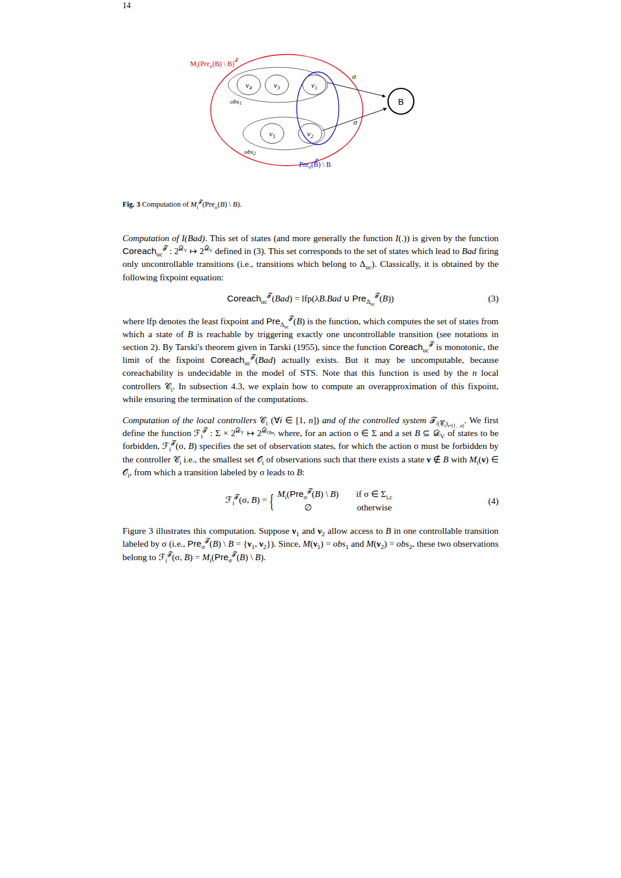14
ν4 ν3 ν1 ν5 ν2 obs1 obs2 B σ σ Mi(Preσ(B) \ B) Preσ(B) \ B 𝒯 𝒯
Fig. 3 Computation of Mi𝒯(Preσ(B) \ B).
Computation of I(Bad). This set of states (and more generally the function I(.)) is given by the function Coreachuc𝒯 : 2𝒟V ↦ 2𝒟V defined in (3). This set corresponds to the set of states which lead to Bad firing only uncontrollable transitions (i.e., transitions which belong to Δuc). Classically, it is obtained by the following fixpoint equation:
Coreachuc𝒯(Bad) = lfp(λB.Bad ∪ PreΔuc𝒯(B)) (3)
where lfp denotes the least fixpoint and PreΔuc𝒯(B) is the function, which computes the set of states from which a state of B is reachable by triggering exactly one uncontrollable transition (see notations in section 2). By Tarski's theorem given in Tarski (1955), since the function Coreachuc𝒯 is monotonic, the limit of the fixpoint Coreachuc𝒯(Bad) actually exists. But it may be uncomputable, because coreachability is undecidable in the model of STS. Note that this function is used by the n local controllers 𝒞i. In subsection 4.3, we explain how to compute an overapproximation of this fixpoint, while ensuring the termination of the computations.
Computation of the local controllers 𝒞i (∀i ∈ [1, n]) and of the controlled system 𝒯/(𝒞i)i=[1…n]. We first define the function ℱi𝒯 : Σ × 2𝒟V ↦ 2𝒟Obsi where, for an action σ ∈ Σ and a set B ⊆ 𝒟V of states to be forbidden, ℱi𝒯(σ, B) specifies the set of observation states, for which the action σ must be forbidden by the controller 𝒞i i.e., the smallest set 𝒪i of observations such that there exists a state ν ∉ B with Mi(ν) ∈ 𝒪i, from which a transition labeled by σ leads to B:
ℱi𝒯(σ, B) = {
| M i ( Pre σ 𝒯 ( B ) \ B ) | if σ ∈ Σ i,c |
| ∅ | otherwise |
(4)
Figure 3 illustrates this computation. Suppose ν1 and ν2 allow access to B in one controllable transition labeled by σ (i.e., Preσ𝒯(B) \ B = {ν1, ν2}). Since, M(ν1) = obs1 and M(ν2) = obs2, these two observations belong to ℱi𝒯(σ, B) = Mi(Preσ𝒯(B) \ B).